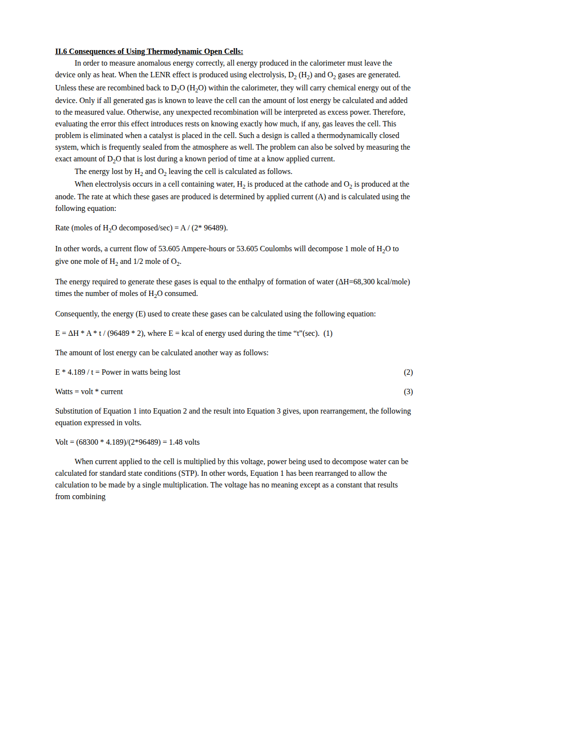II.6 Consequences of Using Thermodynamic Open Cells:
In order to measure anomalous energy correctly, all energy produced in the calorimeter must leave the device only as heat. When the LENR effect is produced using electrolysis, D2 (H2) and O2 gases are generated. Unless these are recombined back to D2O (H2O) within the calorimeter, they will carry chemical energy out of the device. Only if all generated gas is known to leave the cell can the amount of lost energy be calculated and added to the measured value. Otherwise, any unexpected recombination will be interpreted as excess power. Therefore, evaluating the error this effect introduces rests on knowing exactly how much, if any, gas leaves the cell. This problem is eliminated when a catalyst is placed in the cell. Such a design is called a thermodynamically closed system, which is frequently sealed from the atmosphere as well. The problem can also be solved by measuring the exact amount of D2O that is lost during a known period of time at a know applied current.
The energy lost by H2 and O2 leaving the cell is calculated as follows.
When electrolysis occurs in a cell containing water, H2 is produced at the cathode and O2 is produced at the anode. The rate at which these gases are produced is determined by applied current (A) and is calculated using the following equation:
Rate (moles of H2O decomposed/sec) = A / (2* 96489).
In other words, a current flow of 53.605 Ampere-hours or 53.605 Coulombs will decompose 1 mole of H2O to give one mole of H2 and 1/2 mole of O2.
The energy required to generate these gases is equal to the enthalpy of formation of water (ΔH=68,300 kcal/mole) times the number of moles of H2O consumed.
Consequently, the energy (E) used to create these gases can be calculated using the following equation:
E = ΔH * A * t / (96489 * 2), where E = kcal of energy used during the time “t”(sec). (1)
The amount of lost energy can be calculated another way as follows:
E * 4.189 / t = Power in watts being lost (2)
Watts = volt * current (3)
Substitution of Equation 1 into Equation 2 and the result into Equation 3 gives, upon rearrangement, the following equation expressed in volts.
Volt = (68300 * 4.189)/(2*96489) = 1.48 volts
When current applied to the cell is multiplied by this voltage, power being used to decompose water can be calculated for standard state conditions (STP). In other words, Equation 1 has been rearranged to allow the calculation to be made by a single multiplication. The voltage has no meaning except as a constant that results from combining